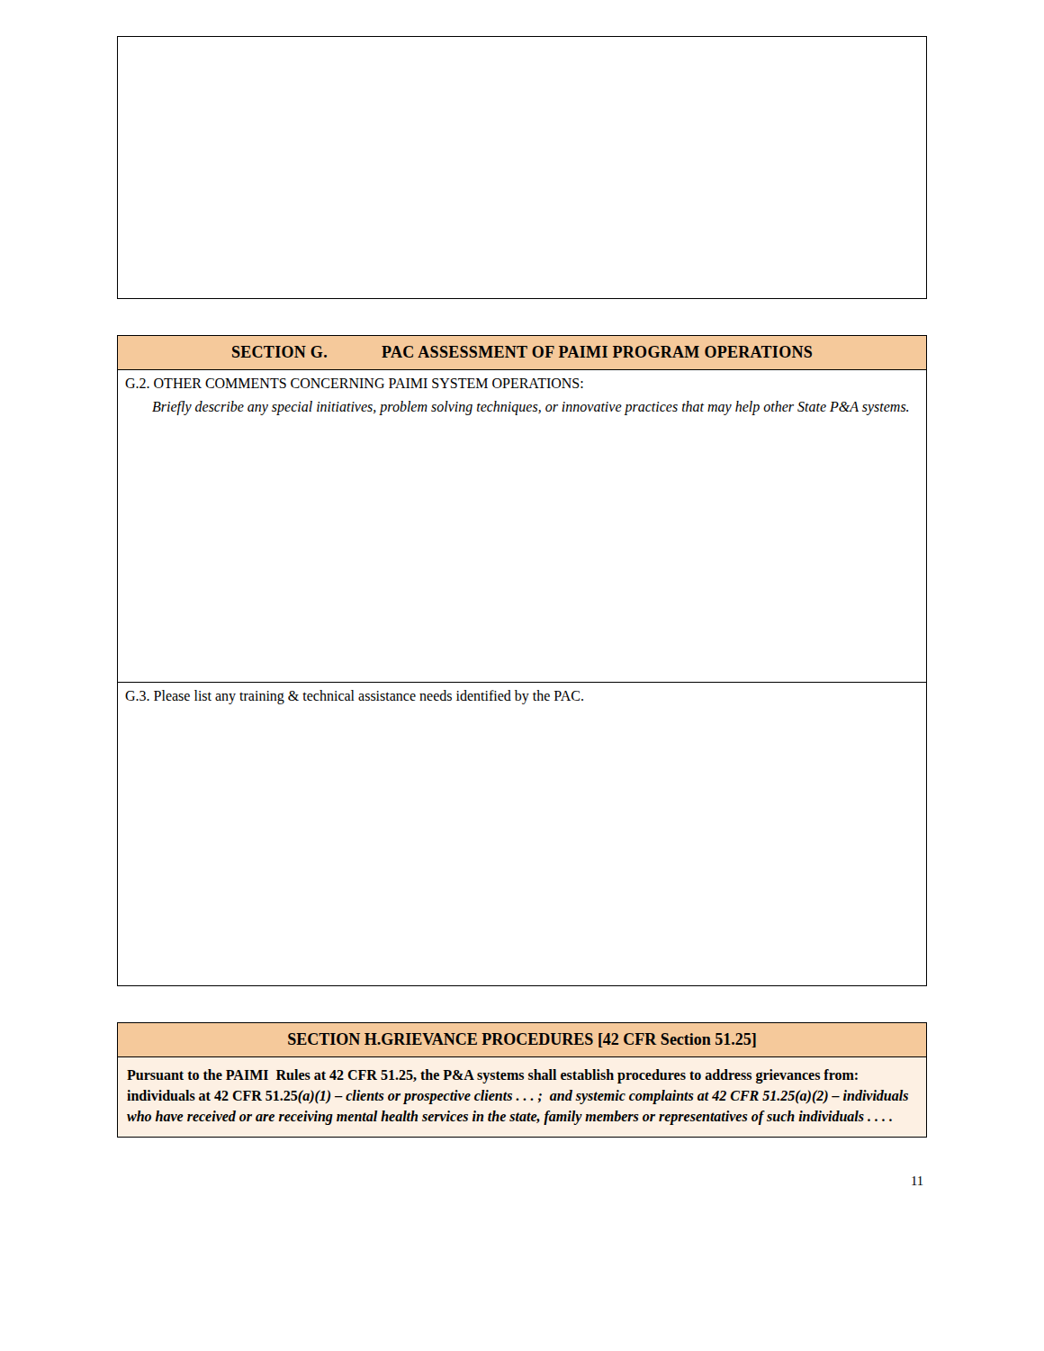SECTION G. PAC ASSESSMENT OF PAIMI PROGRAM OPERATIONS
G.2. OTHER COMMENTS CONCERNING PAIMI SYSTEM OPERATIONS:
Briefly describe any special initiatives, problem solving techniques, or innovative practices that may help other State P&A systems.
G.3. Please list any training & technical assistance needs identified by the PAC.
SECTION H. GRIEVANCE PROCEDURES [42 CFR Section 51.25]
Pursuant to the PAIMI Rules at 42 CFR 51.25, the P&A systems shall establish procedures to address grievances from: individuals at 42 CFR 51.25(a)(1) – clients or prospective clients . . . ; and systemic complaints at 42 CFR 51.25(a)(2) – individuals who have received or are receiving mental health services in the state, family members or representatives of such individuals . . . .
11